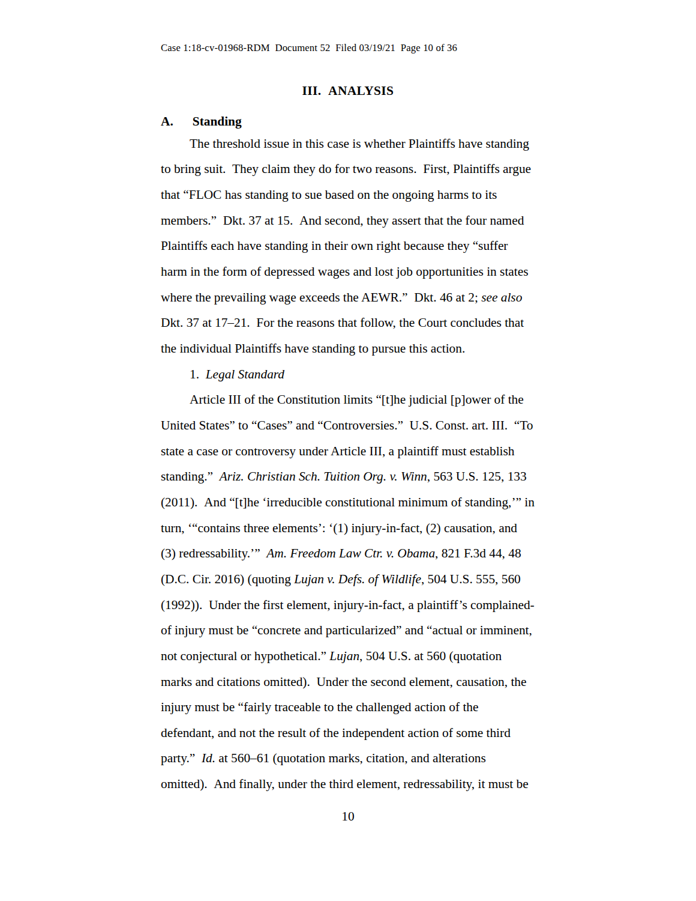Case 1:18-cv-01968-RDM Document 52 Filed 03/19/21 Page 10 of 36
III. ANALYSIS
A. Standing
The threshold issue in this case is whether Plaintiffs have standing to bring suit. They claim they do for two reasons. First, Plaintiffs argue that “FLOC has standing to sue based on the ongoing harms to its members.” Dkt. 37 at 15. And second, they assert that the four named Plaintiffs each have standing in their own right because they “suffer harm in the form of depressed wages and lost job opportunities in states where the prevailing wage exceeds the AEWR.” Dkt. 46 at 2; see also Dkt. 37 at 17–21. For the reasons that follow, the Court concludes that the individual Plaintiffs have standing to pursue this action.
1. Legal Standard
Article III of the Constitution limits “[t]he judicial [p]ower of the United States” to “Cases” and “Controversies.” U.S. Const. art. III. “To state a case or controversy under Article III, a plaintiff must establish standing.” Ariz. Christian Sch. Tuition Org. v. Winn, 563 U.S. 125, 133 (2011). And “[t]he ‘irreducible constitutional minimum of standing,’” in turn, ‘“contains three elements’: ‘(1) injury-in-fact, (2) causation, and (3) redressability.’” Am. Freedom Law Ctr. v. Obama, 821 F.3d 44, 48 (D.C. Cir. 2016) (quoting Lujan v. Defs. of Wildlife, 504 U.S. 555, 560 (1992)). Under the first element, injury-in-fact, a plaintiff’s complained-of injury must be “concrete and particularized” and “actual or imminent, not conjectural or hypothetical.” Lujan, 504 U.S. at 560 (quotation marks and citations omitted). Under the second element, causation, the injury must be “fairly traceable to the challenged action of the defendant, and not the result of the independent action of some third party.” Id. at 560–61 (quotation marks, citation, and alterations omitted). And finally, under the third element, redressability, it must be
10